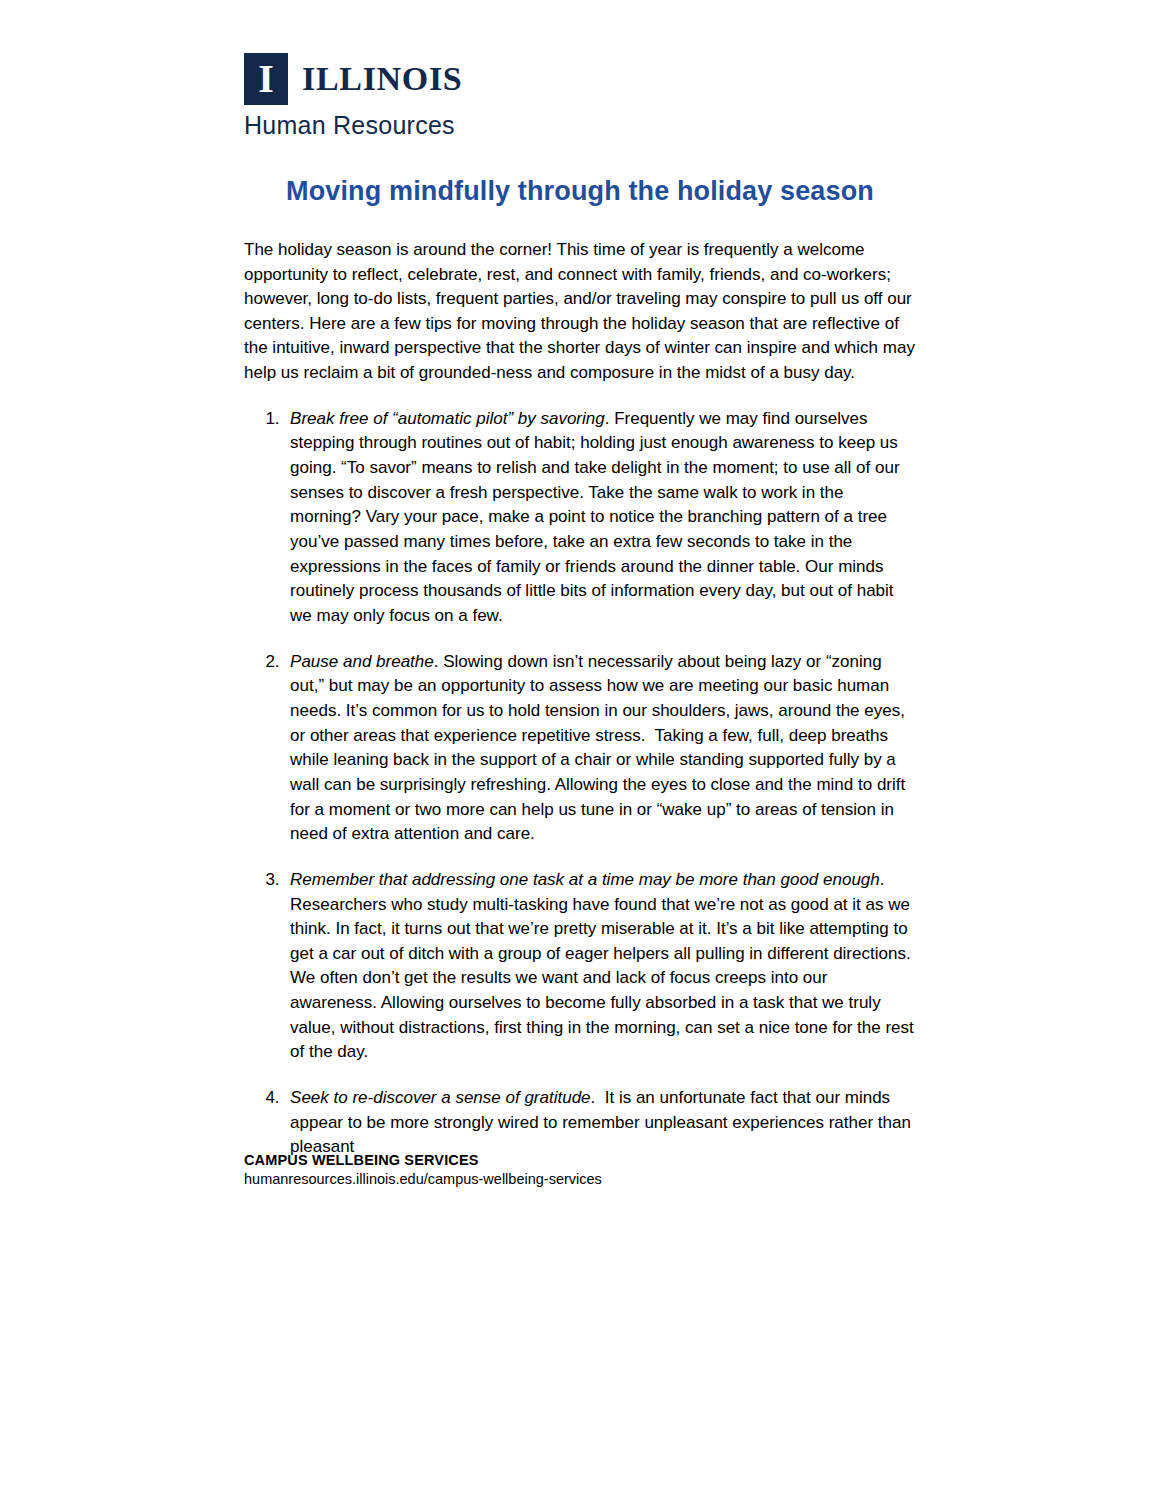I ILLINOIS
Human Resources
Moving mindfully through the holiday season
The holiday season is around the corner! This time of year is frequently a welcome opportunity to reflect, celebrate, rest, and connect with family, friends, and co-workers; however, long to-do lists, frequent parties, and/or traveling may conspire to pull us off our centers. Here are a few tips for moving through the holiday season that are reflective of the intuitive, inward perspective that the shorter days of winter can inspire and which may help us reclaim a bit of grounded-ness and composure in the midst of a busy day.
Break free of “automatic pilot” by savoring. Frequently we may find ourselves stepping through routines out of habit; holding just enough awareness to keep us going. “To savor” means to relish and take delight in the moment; to use all of our senses to discover a fresh perspective. Take the same walk to work in the morning? Vary your pace, make a point to notice the branching pattern of a tree you’ve passed many times before, take an extra few seconds to take in the expressions in the faces of family or friends around the dinner table. Our minds routinely process thousands of little bits of information every day, but out of habit we may only focus on a few.
Pause and breathe. Slowing down isn’t necessarily about being lazy or “zoning out,” but may be an opportunity to assess how we are meeting our basic human needs. It’s common for us to hold tension in our shoulders, jaws, around the eyes, or other areas that experience repetitive stress. Taking a few, full, deep breaths while leaning back in the support of a chair or while standing supported fully by a wall can be surprisingly refreshing. Allowing the eyes to close and the mind to drift for a moment or two more can help us tune in or “wake up” to areas of tension in need of extra attention and care.
Remember that addressing one task at a time may be more than good enough. Researchers who study multi-tasking have found that we’re not as good at it as we think. In fact, it turns out that we’re pretty miserable at it. It’s a bit like attempting to get a car out of ditch with a group of eager helpers all pulling in different directions. We often don’t get the results we want and lack of focus creeps into our awareness. Allowing ourselves to become fully absorbed in a task that we truly value, without distractions, first thing in the morning, can set a nice tone for the rest of the day.
Seek to re-discover a sense of gratitude. It is an unfortunate fact that our minds appear to be more strongly wired to remember unpleasant experiences rather than pleasant
CAMPUS WELLBEING SERVICES
humanresources.illinois.edu/campus-wellbeing-services